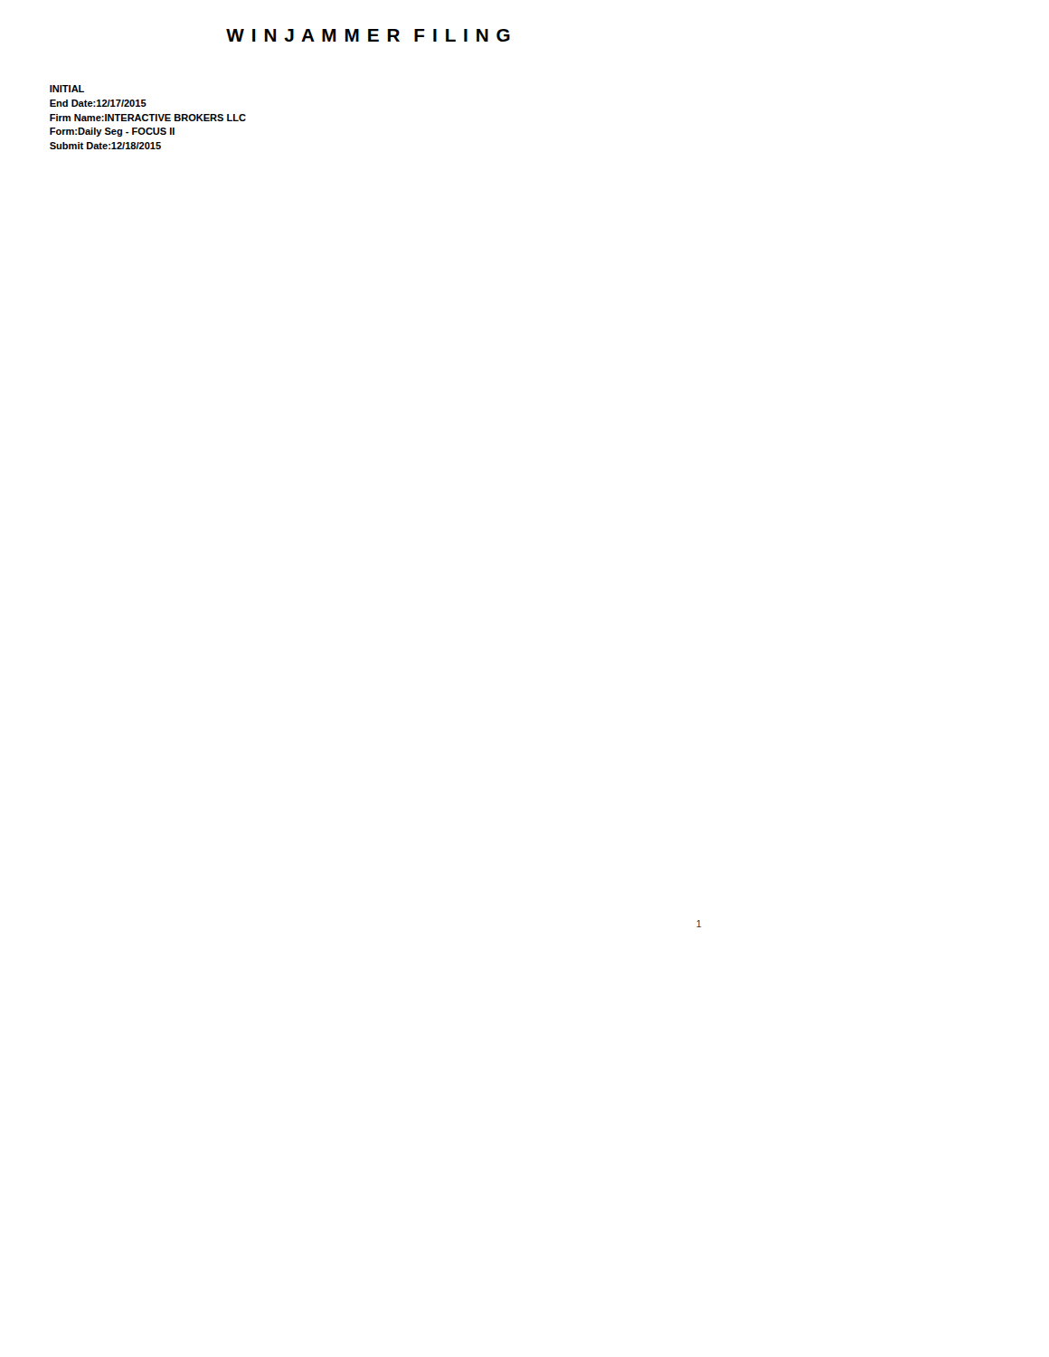W I N J A M M E R F I L I N G
INITIAL
End Date:12/17/2015
Firm Name:INTERACTIVE BROKERS LLC
Form:Daily Seg - FOCUS II
Submit Date:12/18/2015
1